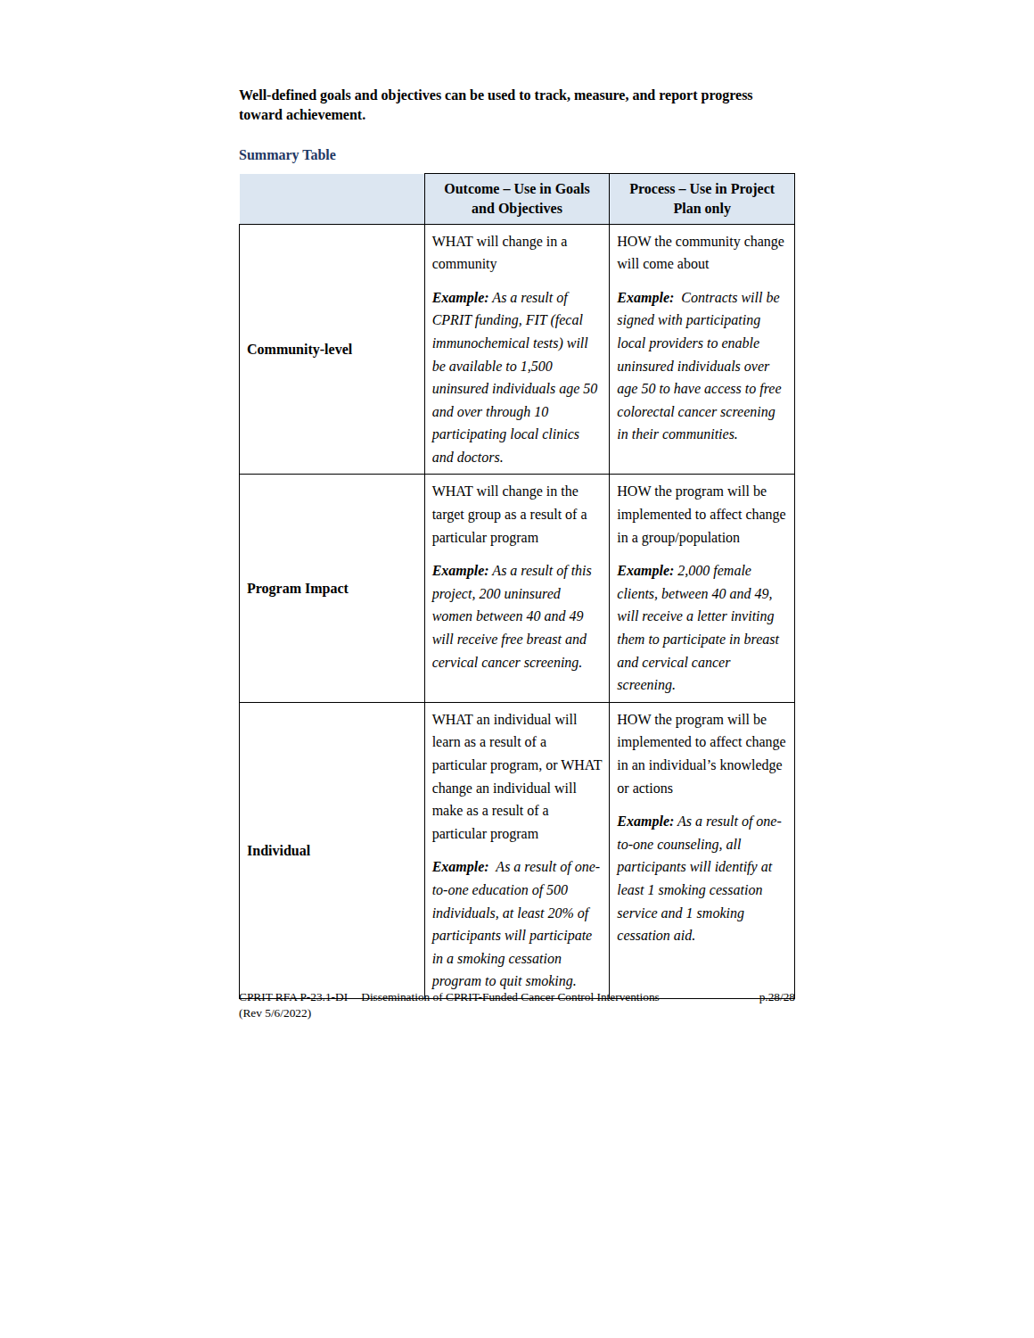Well-defined goals and objectives can be used to track, measure, and report progress toward achievement.
Summary Table
| | Outcome – Use in Goals and Objectives | Process – Use in Project Plan only |
| --- | --- | --- |
| Community-level | WHAT will change in a community Example: As a result of CPRIT funding, FIT (fecal immunochemical tests) will be available to 1,500 uninsured individuals age 50 and over through 10 participating local clinics and doctors. | HOW the community change will come about Example: Contracts will be signed with participating local providers to enable uninsured individuals over age 50 to have access to free colorectal cancer screening in their communities. |
| Program Impact | WHAT will change in the target group as a result of a particular program Example: As a result of this project, 200 uninsured women between 40 and 49 will receive free breast and cervical cancer screening. | HOW the program will be implemented to affect change in a group/population Example: 2,000 female clients, between 40 and 49, will receive a letter inviting them to participate in breast and cervical cancer screening. |
| Individual | WHAT an individual will learn as a result of a particular program, or WHAT change an individual will make as a result of a particular program Example: As a result of one-to-one education of 500 individuals, at least 20% of participants will participate in a smoking cessation program to quit smoking. | HOW the program will be implemented to affect change in an individual’s knowledge or actions Example: As a result of one-to-one counseling, all participants will identify at least 1 smoking cessation service and 1 smoking cessation aid. |
| CPRIT RFA P-23.1-DI (Rev 5/6/2022) | Dissemination of CPRIT-Funded Cancer Control Interventions | p.28/28 |